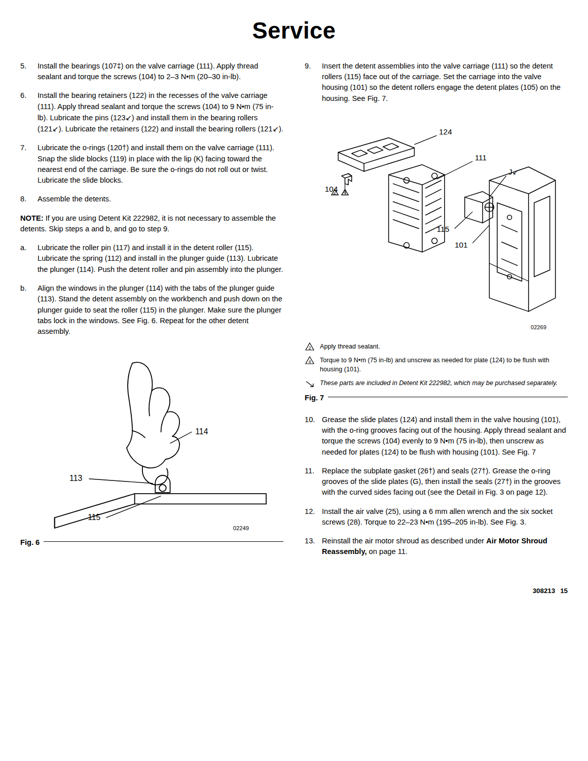Service
5. Install the bearings (107‡) on the valve carriage (111). Apply thread sealant and torque the screws (104) to 2–3 N•m (20–30 in-lb).
6. Install the bearing retainers (122) in the recesses of the valve carriage (111). Apply thread sealant and torque the screws (104) to 9 N•m (75 in-lb). Lubricate the pins (123↙) and install them in the bearing rollers (121↙). Lubricate the retainers (122) and install the bearing rollers (121↙).
7. Lubricate the o-rings (120†) and install them on the valve carriage (111). Snap the slide blocks (119) in place with the lip (K) facing toward the nearest end of the carriage. Be sure the o-rings do not roll out or twist. Lubricate the slide blocks.
8. Assemble the detents.
NOTE: If you are using Detent Kit 222982, it is not necessary to assemble the detents. Skip steps a and b, and go to step 9.
a. Lubricate the roller pin (117) and install it in the detent roller (115). Lubricate the spring (112) and install in the plunger guide (113). Lubricate the plunger (114). Push the detent roller and pin assembly into the plunger.
b. Align the windows in the plunger (114) with the tabs of the plunger guide (113). Stand the detent assembly on the workbench and push down on the plunger guide to seat the roller (115) in the plunger. Make sure the plunger tabs lock in the windows. See Fig. 6. Repeat for the other detent assembly.
114 113 115 02249
Fig. 6
9. Insert the detent assemblies into the valve carriage (111) so the detent rollers (115) face out of the carriage. Set the carriage into the valve housing (101) so the detent rollers engage the detent plates (105) on the housing. See Fig. 7.
124 111 J↙ 115 101 104 02269 2 4
2 Apply thread sealant.
4 Torque to 9 N•m (75 in-lb) and unscrew as needed for plate (124) to be flush with housing (101).
These parts are included in Detent Kit 222982, which may be purchased separately.
Fig. 7
10. Grease the slide plates (124) and install them in the valve housing (101), with the o-ring grooves facing out of the housing. Apply thread sealant and torque the screws (104) evenly to 9 N•m (75 in-lb), then unscrew as needed for plates (124) to be flush with housing (101). See Fig. 7
11. Replace the subplate gasket (26†) and seals (27†). Grease the o-ring grooves of the slide plates (G), then install the seals (27†) in the grooves with the curved sides facing out (see the Detail in Fig. 3 on page 12).
12. Install the air valve (25), using a 6 mm allen wrench and the six socket screws (28). Torque to 22–23 N•m (195–205 in-lb). See Fig. 3.
13. Reinstall the air motor shroud as described under Air Motor Shroud Reassembly, on page 11.
30821315